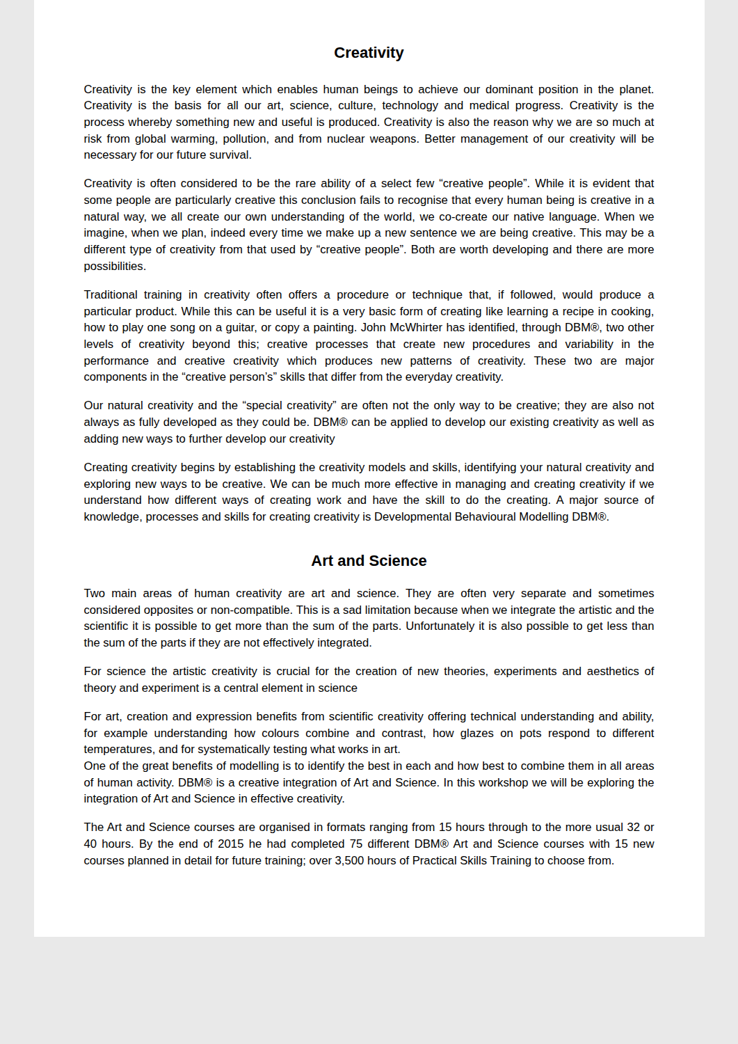Creativity
Creativity is the key element which enables human beings to achieve our dominant position in the planet. Creativity is the basis for all our art, science, culture, technology and medical progress. Creativity is the process whereby something new and useful is produced. Creativity is also the reason why we are so much at risk from global warming, pollution, and from nuclear weapons. Better management of our creativity will be necessary for our future survival.
Creativity is often considered to be the rare ability of a select few “creative people”. While it is evident that some people are particularly creative this conclusion fails to recognise that every human being is creative in a natural way, we all create our own understanding of the world, we co-create our native language. When we imagine, when we plan, indeed every time we make up a new sentence we are being creative. This may be a different type of creativity from that used by “creative people”. Both are worth developing and there are more possibilities.
Traditional training in creativity often offers a procedure or technique that, if followed, would produce a particular product. While this can be useful it is a very basic form of creating like learning a recipe in cooking, how to play one song on a guitar, or copy a painting. John McWhirter has identified, through DBM®, two other levels of creativity beyond this; creative processes that create new procedures and variability in the performance and creative creativity which produces new patterns of creativity. These two are major components in the “creative person’s” skills that differ from the everyday creativity.
Our natural creativity and the “special creativity” are often not the only way to be creative; they are also not always as fully developed as they could be. DBM® can be applied to develop our existing creativity as well as adding new ways to further develop our creativity
Creating creativity begins by establishing the creativity models and skills, identifying your natural creativity and exploring new ways to be creative. We can be much more effective in managing and creating creativity if we understand how different ways of creating work and have the skill to do the creating. A major source of knowledge, processes and skills for creating creativity is Developmental Behavioural Modelling DBM®.
Art and Science
Two main areas of human creativity are art and science. They are often very separate and sometimes considered opposites or non-compatible. This is a sad limitation because when we integrate the artistic and the scientific it is possible to get more than the sum of the parts. Unfortunately it is also possible to get less than the sum of the parts if they are not effectively integrated.
For science the artistic creativity is crucial for the creation of new theories, experiments and aesthetics of theory and experiment is a central element in science
For art, creation and expression benefits from scientific creativity offering technical understanding and ability, for example understanding how colours combine and contrast, how glazes on pots respond to different temperatures, and for systematically testing what works in art.
One of the great benefits of modelling is to identify the best in each and how best to combine them in all areas of human activity. DBM® is a creative integration of Art and Science. In this workshop we will be exploring the integration of Art and Science in effective creativity.
The Art and Science courses are organised in formats ranging from 15 hours through to the more usual 32 or 40 hours. By the end of 2015 he had completed 75 different DBM® Art and Science courses with 15 new courses planned in detail for future training; over 3,500 hours of Practical Skills Training to choose from.